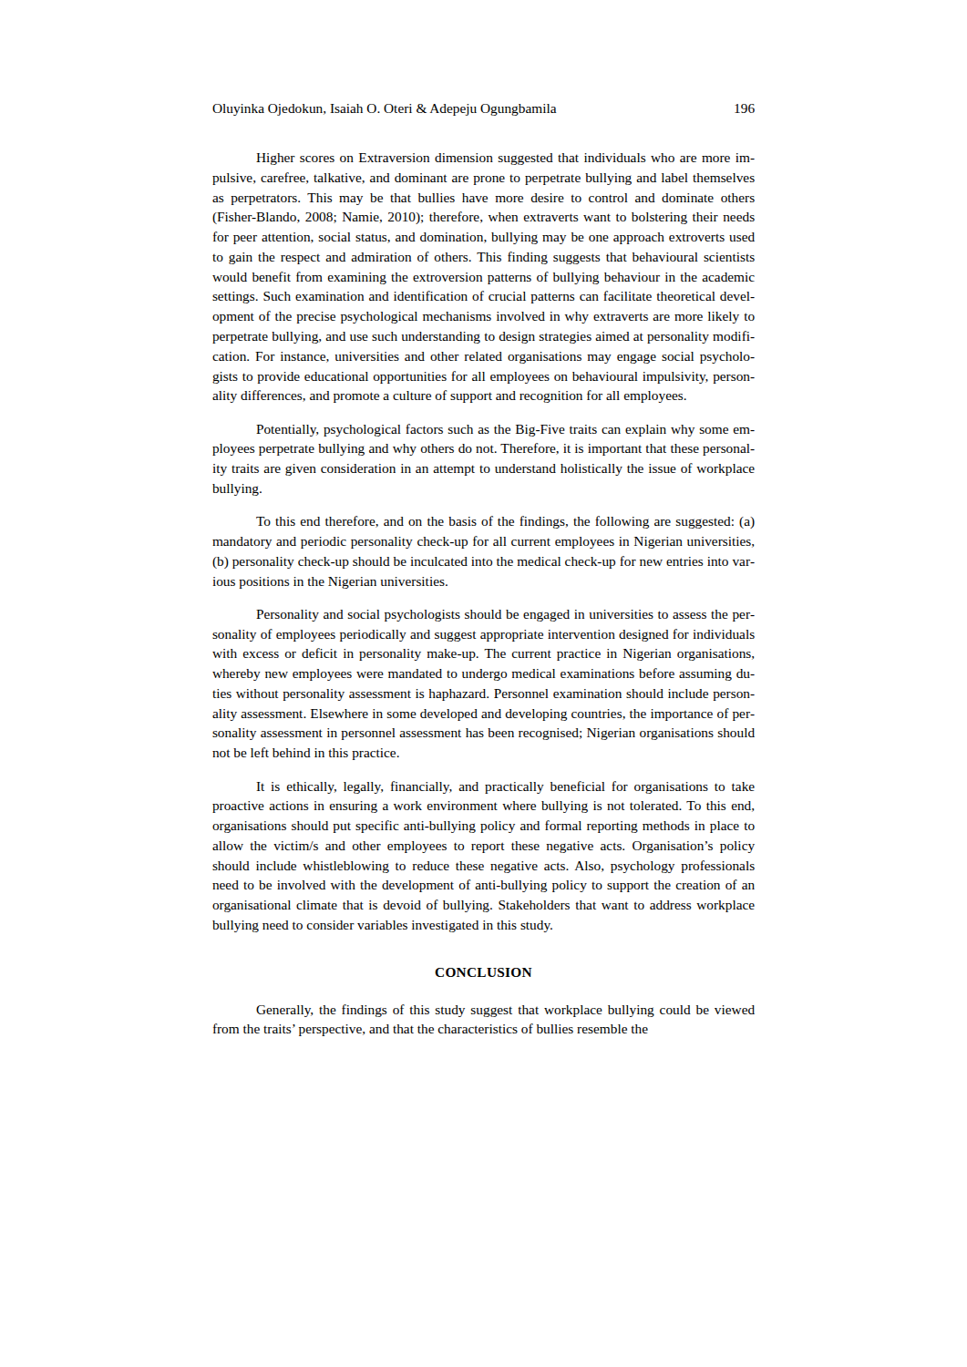Oluyinka Ojedokun, Isaiah O. Oteri & Adepeju Ogungbamila 196
Higher scores on Extraversion dimension suggested that individuals who are more impulsive, carefree, talkative, and dominant are prone to perpetrate bullying and label themselves as perpetrators. This may be that bullies have more desire to control and dominate others (Fisher-Blando, 2008; Namie, 2010); therefore, when extraverts want to bolstering their needs for peer attention, social status, and domination, bullying may be one approach extroverts used to gain the respect and admiration of others. This finding suggests that behavioural scientists would benefit from examining the extroversion patterns of bullying behaviour in the academic settings. Such examination and identification of crucial patterns can facilitate theoretical development of the precise psychological mechanisms involved in why extraverts are more likely to perpetrate bullying, and use such understanding to design strategies aimed at personality modification. For instance, universities and other related organisations may engage social psychologists to provide educational opportunities for all employees on behavioural impulsivity, personality differences, and promote a culture of support and recognition for all employees.
Potentially, psychological factors such as the Big-Five traits can explain why some employees perpetrate bullying and why others do not. Therefore, it is important that these personality traits are given consideration in an attempt to understand holistically the issue of workplace bullying.
To this end therefore, and on the basis of the findings, the following are suggested: (a) mandatory and periodic personality check-up for all current employees in Nigerian universities, (b) personality check-up should be inculcated into the medical check-up for new entries into various positions in the Nigerian universities.
Personality and social psychologists should be engaged in universities to assess the personality of employees periodically and suggest appropriate intervention designed for individuals with excess or deficit in personality make-up. The current practice in Nigerian organisations, whereby new employees were mandated to undergo medical examinations before assuming duties without personality assessment is haphazard. Personnel examination should include personality assessment. Elsewhere in some developed and developing countries, the importance of personality assessment in personnel assessment has been recognised; Nigerian organisations should not be left behind in this practice.
It is ethically, legally, financially, and practically beneficial for organisations to take proactive actions in ensuring a work environment where bullying is not tolerated. To this end, organisations should put specific anti-bullying policy and formal reporting methods in place to allow the victim/s and other employees to report these negative acts. Organisation’s policy should include whistleblowing to reduce these negative acts. Also, psychology professionals need to be involved with the development of anti-bullying policy to support the creation of an organisational climate that is devoid of bullying. Stakeholders that want to address workplace bullying need to consider variables investigated in this study.
Conclusion
Generally, the findings of this study suggest that workplace bullying could be viewed from the traits’ perspective, and that the characteristics of bullies resemble the